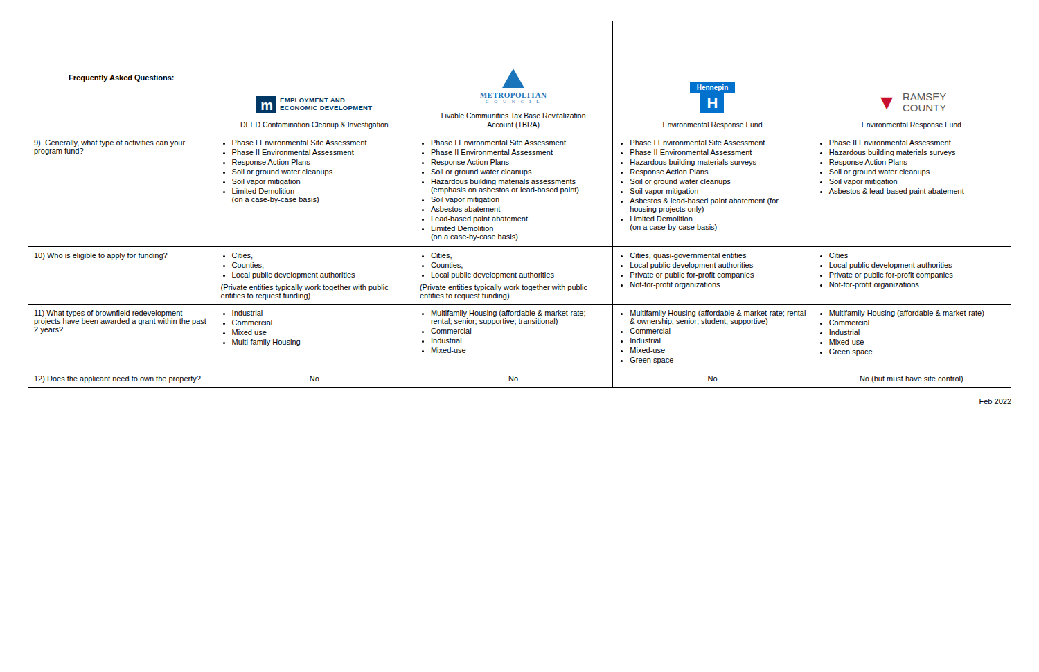| Frequently Asked Questions: | m EMPLOYMENT AND ECONOMIC DEVELOPMENT DEED Contamination Cleanup & Investigation | METROPOLITAN C O U N C I L Livable Communities Tax Base Revitalization Account (TBRA) | Hennepin H Environmental Response Fund | ▼ RAMSEY COUNTY Environmental Response Fund |
| --- | --- | --- | --- | --- |
| 9) Generally, what type of activities can your program fund? | Phase I Environmental Site Assessment Phase II Environmental Assessment Response Action Plans Soil or ground water cleanups Soil vapor mitigation Limited Demolition (on a case-by-case basis) | Phase I Environmental Site Assessment Phase II Environmental Assessment Response Action Plans Soil or ground water cleanups Hazardous building materials assessments (emphasis on asbestos or lead-based paint) Soil vapor mitigation Asbestos abatement Lead-based paint abatement Limited Demolition (on a case-by-case basis) | Phase I Environmental Site Assessment Phase II Environmental Assessment Hazardous building materials surveys Response Action Plans Soil or ground water cleanups Soil vapor mitigation Asbestos & lead-based paint abatement (for housing projects only) Limited Demolition (on a case-by-case basis) | Phase II Environmental Assessment Hazardous building materials surveys Response Action Plans Soil or ground water cleanups Soil vapor mitigation Asbestos & lead-based paint abatement |
| 10) Who is eligible to apply for funding? | Cities, Counties, Local public development authorities (Private entities typically work together with public entities to request funding) | Cities, Counties, Local public development authorities (Private entities typically work together with public entities to request funding) | Cities, quasi-governmental entities Local public development authorities Private or public for-profit companies Not-for-profit organizations | Cities Local public development authorities Private or public for-profit companies Not-for-profit organizations |
| 11) What types of brownfield redevelopment projects have been awarded a grant within the past 2 years? | Industrial Commercial Mixed use Multi-family Housing | Multifamily Housing (affordable & market-rate; rental; senior; supportive; transitional) Commercial Industrial Mixed-use | Multifamily Housing (affordable & market-rate; rental & ownership; senior; student; supportive) Commercial Industrial Mixed-use Green space | Multifamily Housing (affordable & market-rate) Commercial Industrial Mixed-use Green space |
| 12) Does the applicant need to own the property? | No | No | No | No (but must have site control) |
Feb 2022